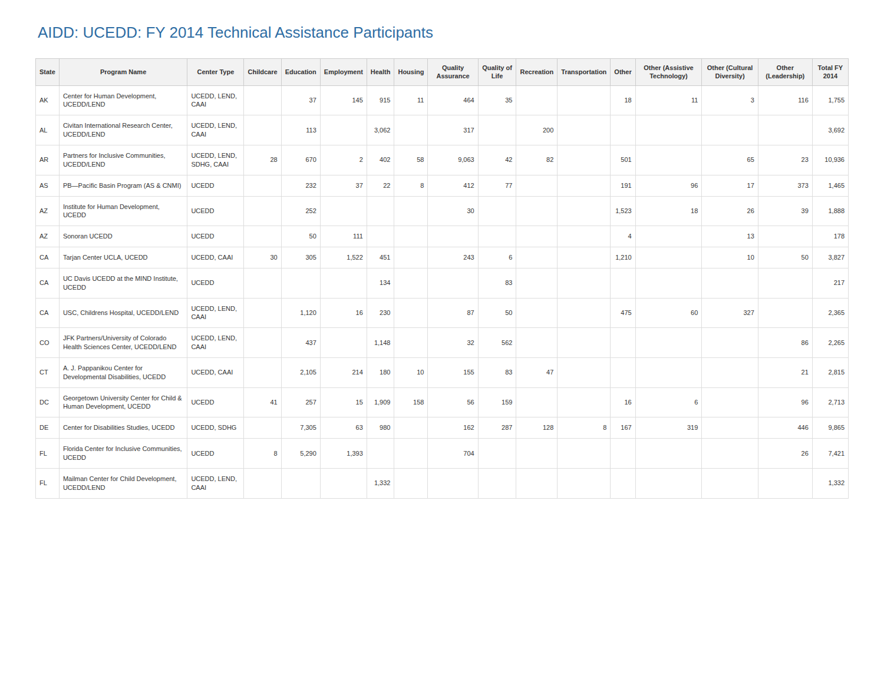AIDD: UCEDD: FY 2014 Technical Assistance Participants
| State | Program Name | Center Type | Childcare | Education | Employment | Health | Housing | Quality Assurance | Quality of Life | Recreation | Transportation | Other | Other (Assistive Technology) | Other (Cultural Diversity) | Other (Leadership) | Total FY 2014 |
| --- | --- | --- | --- | --- | --- | --- | --- | --- | --- | --- | --- | --- | --- | --- | --- | --- |
| AK | Center for Human Development, UCEDD/LEND | UCEDD, LEND, CAAI | | 37 | 145 | 915 | 11 | 464 | 35 | | | 18 | 11 | 3 | 116 | 1,755 |
| AL | Civitan International Research Center, UCEDD/LEND | UCEDD, LEND, CAAI | | 113 | | 3,062 | | 317 | | 200 | | | | | | 3,692 |
| AR | Partners for Inclusive Communities, UCEDD/LEND | UCEDD, LEND, SDHG, CAAI | 28 | 670 | 2 | 402 | 58 | 9,063 | 42 | 82 | | 501 | | 65 | 23 | 10,936 |
| AS | PB—Pacific Basin Program (AS & CNMI) | UCEDD | | 232 | 37 | 22 | 8 | 412 | 77 | | | 191 | 96 | 17 | 373 | 1,465 |
| AZ | Institute for Human Development, UCEDD | UCEDD | | 252 | | | | 30 | | | | 1,523 | 18 | 26 | 39 | 1,888 |
| AZ | Sonoran UCEDD | UCEDD | | 50 | 111 | | | | | | | 4 | | 13 | | 178 |
| CA | Tarjan Center UCLA, UCEDD | UCEDD, CAAI | 30 | 305 | 1,522 | 451 | | 243 | 6 | | | 1,210 | | 10 | 50 | 3,827 |
| CA | UC Davis UCEDD at the MIND Institute, UCEDD | UCEDD | | | | 134 | | | 83 | | | | | | | 217 |
| CA | USC, Childrens Hospital, UCEDD/LEND | UCEDD, LEND, CAAI | | 1,120 | 16 | 230 | | 87 | 50 | | | 475 | 60 | 327 | | 2,365 |
| CO | JFK Partners/University of Colorado Health Sciences Center, UCEDD/LEND | UCEDD, LEND, CAAI | | 437 | | 1,148 | | 32 | 562 | | | | | | 86 | 2,265 |
| CT | A. J. Pappanikou Center for Developmental Disabilities, UCEDD | UCEDD, CAAI | | 2,105 | 214 | 180 | 10 | 155 | 83 | 47 | | | | | 21 | 2,815 |
| DC | Georgetown University Center for Child & Human Development, UCEDD | UCEDD | 41 | 257 | 15 | 1,909 | 158 | 56 | 159 | | | 16 | 6 | | 96 | 2,713 |
| DE | Center for Disabilities Studies, UCEDD | UCEDD, SDHG | | 7,305 | 63 | 980 | | 162 | 287 | 128 | 8 | 167 | 319 | | 446 | 9,865 |
| FL | Florida Center for Inclusive Communities, UCEDD | UCEDD | 8 | 5,290 | 1,393 | | | 704 | | | | | | | 26 | 7,421 |
| FL | Mailman Center for Child Development, UCEDD/LEND | UCEDD, LEND, CAAI | | | | 1,332 | | | | | | | | | | 1,332 |